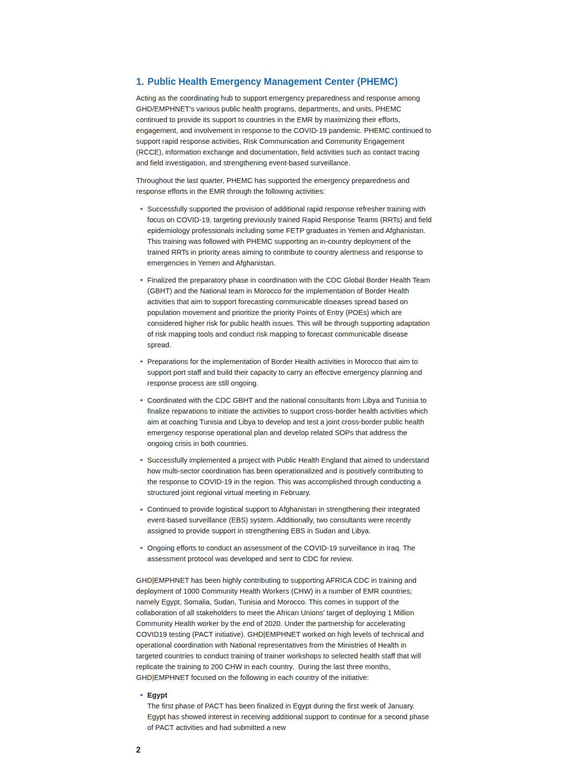1. Public Health Emergency Management Center (PHEMC)
Acting as the coordinating hub to support emergency preparedness and response among GHD/EMPHNET’s various public health programs, departments, and units, PHEMC continued to provide its support to countries in the EMR by maximizing their efforts, engagement, and involvement in response to the COVID-19 pandemic. PHEMC continued to support rapid response activities, Risk Communication and Community Engagement (RCCE), information exchange and documentation, field activities such as contact tracing and field investigation, and strengthening event-based surveillance.
Throughout the last quarter, PHEMC has supported the emergency preparedness and response efforts in the EMR through the following activities:
Successfully supported the provision of additional rapid response refresher training with focus on COVID-19, targeting previously trained Rapid Response Teams (RRTs) and field epidemiology professionals including some FETP graduates in Yemen and Afghanistan. This training was followed with PHEMC supporting an in-country deployment of the trained RRTs in priority areas aiming to contribute to country alertness and response to emergencies in Yemen and Afghanistan.
Finalized the preparatory phase in coordination with the CDC Global Border Health Team (GBHT) and the National team in Morocco for the implementation of Border Health activities that aim to support forecasting communicable diseases spread based on population movement and prioritize the priority Points of Entry (POEs) which are considered higher risk for public health issues. This will be through supporting adaptation of risk mapping tools and conduct risk mapping to forecast communicable disease spread.
Preparations for the implementation of Border Health activities in Morocco that aim to support port staff and build their capacity to carry an effective emergency planning and response process are still ongoing.
Coordinated with the CDC GBHT and the national consultants from Libya and Tunisia to finalize reparations to initiate the activities to support cross-border health activities which aim at coaching Tunisia and Libya to develop and test a joint cross-border public health emergency response operational plan and develop related SOPs that address the ongoing crisis in both countries.
Successfully implemented a project with Public Health England that aimed to understand how multi-sector coordination has been operationalized and is positively contributing to the response to COVID-19 in the region. This was accomplished through conducting a structured joint regional virtual meeting in February.
Continued to provide logistical support to Afghanistan in strengthening their integrated event-based surveillance (EBS) system. Additionally, two consultants were recently assigned to provide support in strengthening EBS in Sudan and Libya.
Ongoing efforts to conduct an assessment of the COVID-19 surveillance in Iraq. The assessment protocol was developed and sent to CDC for review.
GHD|EMPHNET has been highly contributing to supporting AFRICA CDC in training and deployment of 1000 Community Health Workers (CHW) in a number of EMR countries; namely Egypt, Somalia, Sudan, Tunisia and Morocco. This comes in support of the collaboration of all stakeholders to meet the African Unions’ target of deploying 1 Million Community Health worker by the end of 2020. Under the partnership for accelerating COVID19 testing (PACT initiative). GHD|EMPHNET worked on high levels of technical and operational coordination with National representatives from the Ministries of Health in targeted countries to conduct training of trainer workshops to selected health staff that will replicate the training to 200 CHW in each country. During the last three months, GHD|EMPHNET focused on the following in each country of the initiative:
Egypt The first phase of PACT has been finalized in Egypt during the first week of January. Egypt has showed interest in receiving additional support to continue for a second phase of PACT activities and had submitted a new
2